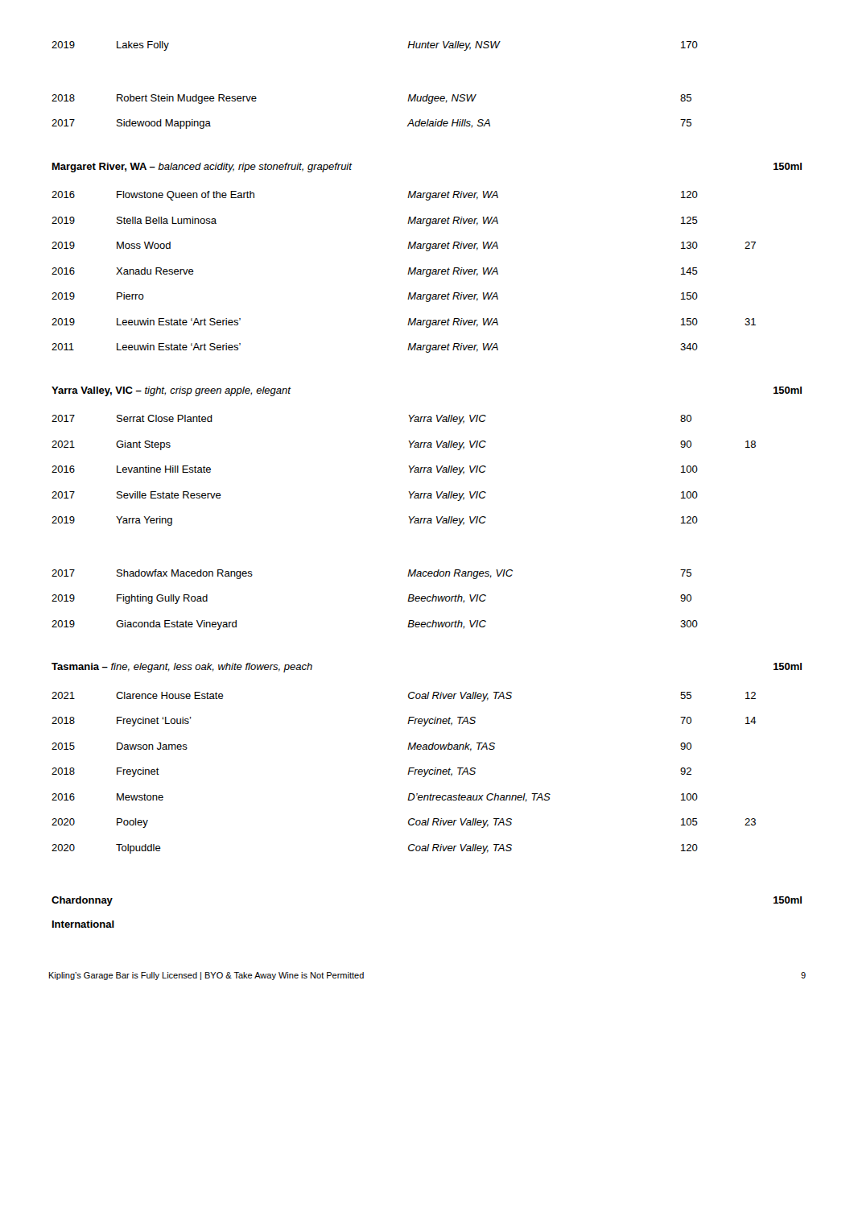| 2019 | Lakes Folly | Hunter Valley, NSW | 170 | |
| 2018 | Robert Stein Mudgee Reserve | Mudgee, NSW | 85 | |
| 2017 | Sidewood Mappinga | Adelaide Hills, SA | 75 | |
| Margaret River, WA – balanced acidity, ripe stonefruit, grapefruit | 150ml |
| 2016 | Flowstone Queen of the Earth | Margaret River, WA | 120 | |
| 2019 | Stella Bella Luminosa | Margaret River, WA | 125 | |
| 2019 | Moss Wood | Margaret River, WA | 130 | 27 |
| 2016 | Xanadu Reserve | Margaret River, WA | 145 | |
| 2019 | Pierro | Margaret River, WA | 150 | |
| 2019 | Leeuwin Estate ‘Art Series’ | Margaret River, WA | 150 | 31 |
| 2011 | Leeuwin Estate ‘Art Series’ | Margaret River, WA | 340 | |
| Yarra Valley, VIC – tight, crisp green apple, elegant | 150ml |
| 2017 | Serrat Close Planted | Yarra Valley, VIC | 80 | |
| 2021 | Giant Steps | Yarra Valley, VIC | 90 | 18 |
| 2016 | Levantine Hill Estate | Yarra Valley, VIC | 100 | |
| 2017 | Seville Estate Reserve | Yarra Valley, VIC | 100 | |
| 2019 | Yarra Yering | Yarra Valley, VIC | 120 | |
| 2017 | Shadowfax Macedon Ranges | Macedon Ranges, VIC | 75 | |
| 2019 | Fighting Gully Road | Beechworth, VIC | 90 | |
| 2019 | Giaconda Estate Vineyard | Beechworth, VIC | 300 | |
| Tasmania – fine, elegant, less oak, white flowers, peach | 150ml |
| 2021 | Clarence House Estate | Coal River Valley, TAS | 55 | 12 |
| 2018 | Freycinet ‘Louis’ | Freycinet, TAS | 70 | 14 |
| 2015 | Dawson James | Meadowbank, TAS | 90 | |
| 2018 | Freycinet | Freycinet, TAS | 92 | |
| 2016 | Mewstone | D’entrecasteaux Channel, TAS | 100 | |
| 2020 | Pooley | Coal River Valley, TAS | 105 | 23 |
| 2020 | Tolpuddle | Coal River Valley, TAS | 120 | |
| Chardonnay | 150ml |
| International |
Kipling’s Garage Bar is Fully Licensed | BYO & Take Away Wine is Not Permitted 9